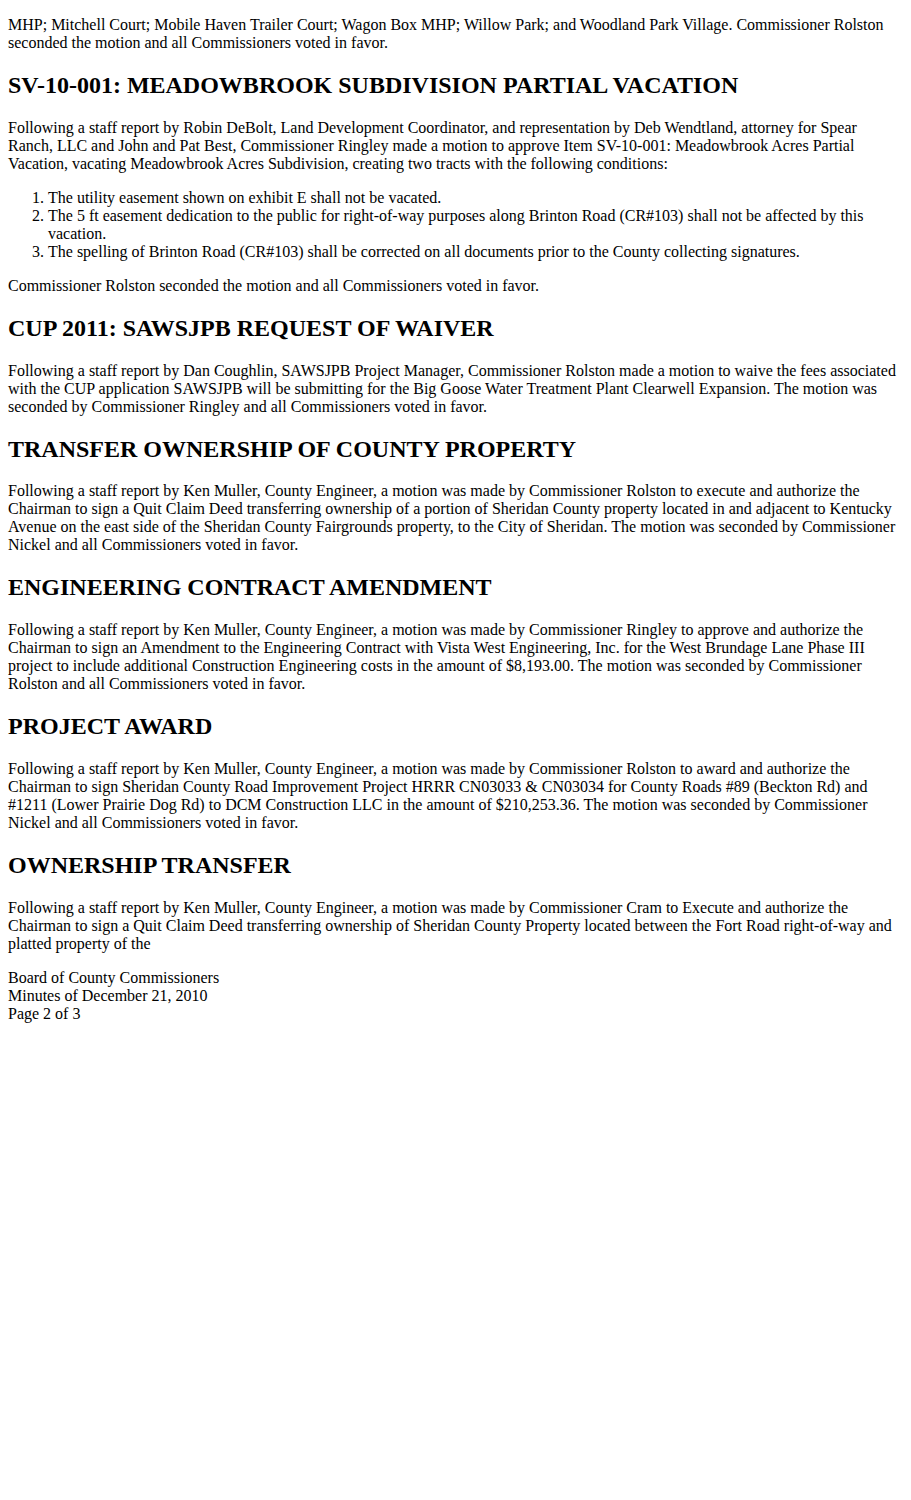MHP; Mitchell Court; Mobile Haven Trailer Court; Wagon Box MHP; Willow Park; and Woodland Park Village. Commissioner Rolston seconded the motion and all Commissioners voted in favor.
SV-10-001: MEADOWBROOK SUBDIVISION PARTIAL VACATION
Following a staff report by Robin DeBolt, Land Development Coordinator, and representation by Deb Wendtland, attorney for Spear Ranch, LLC and John and Pat Best, Commissioner Ringley made a motion to approve Item SV-10-001: Meadowbrook Acres Partial Vacation, vacating Meadowbrook Acres Subdivision, creating two tracts with the following conditions:
The utility easement shown on exhibit E shall not be vacated.
The 5 ft easement dedication to the public for right-of-way purposes along Brinton Road (CR#103) shall not be affected by this vacation.
The spelling of Brinton Road (CR#103) shall be corrected on all documents prior to the County collecting signatures.
Commissioner Rolston seconded the motion and all Commissioners voted in favor.
CUP 2011: SAWSJPB REQUEST OF WAIVER
Following a staff report by Dan Coughlin, SAWSJPB Project Manager, Commissioner Rolston made a motion to waive the fees associated with the CUP application SAWSJPB will be submitting for the Big Goose Water Treatment Plant Clearwell Expansion. The motion was seconded by Commissioner Ringley and all Commissioners voted in favor.
TRANSFER OWNERSHIP OF COUNTY PROPERTY
Following a staff report by Ken Muller, County Engineer, a motion was made by Commissioner Rolston to execute and authorize the Chairman to sign a Quit Claim Deed transferring ownership of a portion of Sheridan County property located in and adjacent to Kentucky Avenue on the east side of the Sheridan County Fairgrounds property, to the City of Sheridan. The motion was seconded by Commissioner Nickel and all Commissioners voted in favor.
ENGINEERING CONTRACT AMENDMENT
Following a staff report by Ken Muller, County Engineer, a motion was made by Commissioner Ringley to approve and authorize the Chairman to sign an Amendment to the Engineering Contract with Vista West Engineering, Inc. for the West Brundage Lane Phase III project to include additional Construction Engineering costs in the amount of $8,193.00. The motion was seconded by Commissioner Rolston and all Commissioners voted in favor.
PROJECT AWARD
Following a staff report by Ken Muller, County Engineer, a motion was made by Commissioner Rolston to award and authorize the Chairman to sign Sheridan County Road Improvement Project HRRR CN03033 & CN03034 for County Roads #89 (Beckton Rd) and #1211 (Lower Prairie Dog Rd) to DCM Construction LLC in the amount of $210,253.36. The motion was seconded by Commissioner Nickel and all Commissioners voted in favor.
OWNERSHIP TRANSFER
Following a staff report by Ken Muller, County Engineer, a motion was made by Commissioner Cram to Execute and authorize the Chairman to sign a Quit Claim Deed transferring ownership of Sheridan County Property located between the Fort Road right-of-way and platted property of the
Board of County Commissioners
Minutes of December 21, 2010
Page 2 of 3